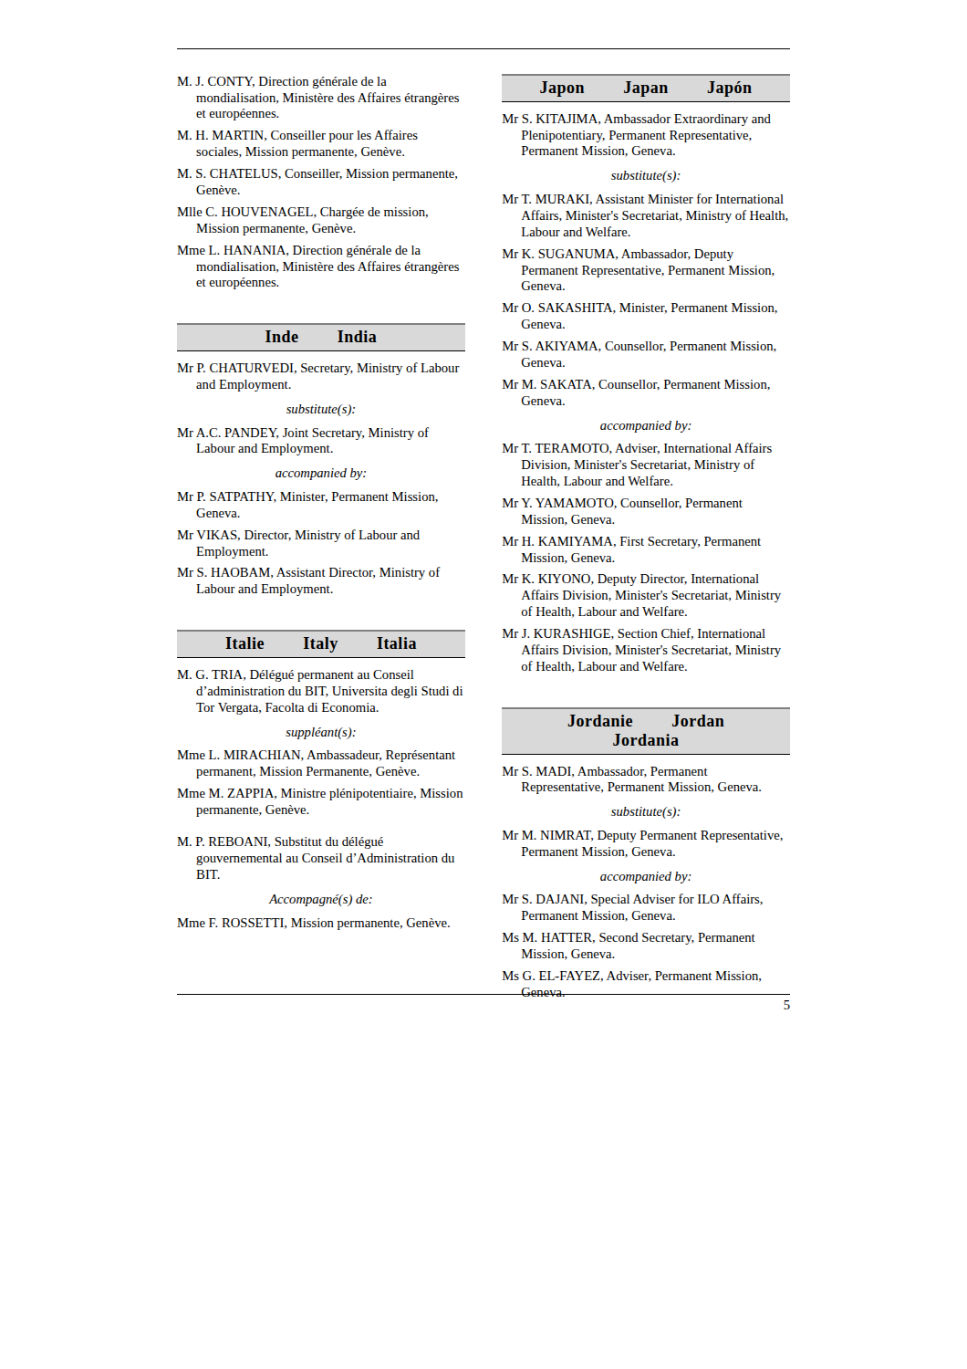M. J. CONTY, Direction générale de la mondialisation, Ministère des Affaires étrangères et européennes.
M. H. MARTIN, Conseiller pour les Affaires sociales, Mission permanente, Genève.
M. S. CHATELUS, Conseiller, Mission permanente, Genève.
Mlle C. HOUVENAGEL, Chargée de mission, Mission permanente, Genève.
Mme L. HANANIA, Direction générale de la mondialisation, Ministère des Affaires étrangères et européennes.
Inde India
Mr P. CHATURVEDI, Secretary, Ministry of Labour and Employment.
substitute(s):
Mr A.C. PANDEY, Joint Secretary, Ministry of Labour and Employment.
accompanied by:
Mr P. SATPATHY, Minister, Permanent Mission, Geneva.
Mr VIKAS, Director, Ministry of Labour and Employment.
Mr S. HAOBAM, Assistant Director, Ministry of Labour and Employment.
Italie Italy Italia
M. G. TRIA, Délégué permanent au Conseil d’administration du BIT, Universita degli Studi di Tor Vergata, Facolta di Economia.
suppléant(s):
Mme L. MIRACHIAN, Ambassadeur, Représentant permanent, Mission Permanente, Genève.
Mme M. ZAPPIA, Ministre plénipotentiaire, Mission permanente, Genève.
M. P. REBOANI, Substitut du délégué gouvernemental au Conseil d’Administration du BIT.
Accompagné(s) de:
Mme F. ROSSETTI, Mission permanente, Genève.
Japon Japan Japón
Mr S. KITAJIMA, Ambassador Extraordinary and Plenipotentiary, Permanent Representative, Permanent Mission, Geneva.
substitute(s):
Mr T. MURAKI, Assistant Minister for International Affairs, Minister's Secretariat, Ministry of Health, Labour and Welfare.
Mr K. SUGANUMA, Ambassador, Deputy Permanent Representative, Permanent Mission, Geneva.
Mr O. SAKASHITA, Minister, Permanent Mission, Geneva.
Mr S. AKIYAMA, Counsellor, Permanent Mission, Geneva.
Mr M. SAKATA, Counsellor, Permanent Mission, Geneva.
accompanied by:
Mr T. TERAMOTO, Adviser, International Affairs Division, Minister's Secretariat, Ministry of Health, Labour and Welfare.
Mr Y. YAMAMOTO, Counsellor, Permanent Mission, Geneva.
Mr H. KAMIYAMA, First Secretary, Permanent Mission, Geneva.
Mr K. KIYONO, Deputy Director, International Affairs Division, Minister's Secretariat, Ministry of Health, Labour and Welfare.
Mr J. KURASHIGE, Section Chief, International Affairs Division, Minister's Secretariat, Ministry of Health, Labour and Welfare.
Jordanie Jordan Jordania
Mr S. MADI, Ambassador, Permanent Representative, Permanent Mission, Geneva.
substitute(s):
Mr M. NIMRAT, Deputy Permanent Representative, Permanent Mission, Geneva.
accompanied by:
Mr S. DAJANI, Special Adviser for ILO Affairs, Permanent Mission, Geneva.
Ms M. HATTER, Second Secretary, Permanent Mission, Geneva.
Ms G. EL-FAYEZ, Adviser, Permanent Mission, Geneva.
5